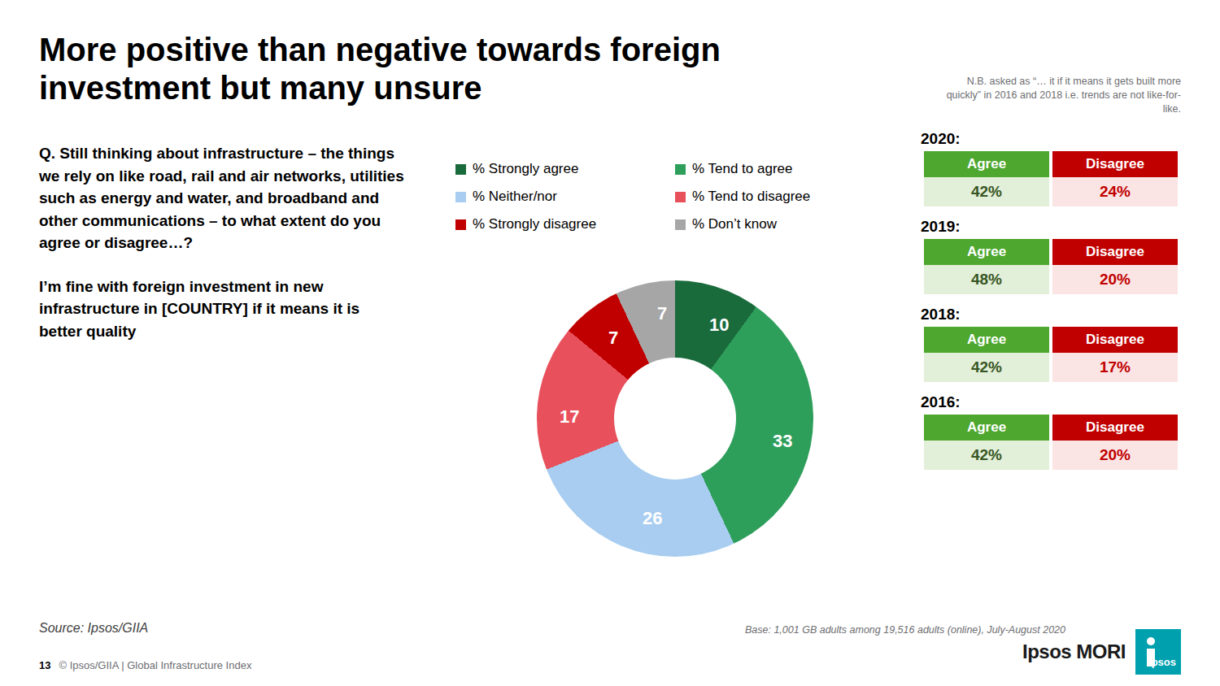More positive than negative towards foreign investment but many unsure
N.B. asked as “… it if it means it gets built more quickly” in 2016 and 2018 i.e. trends are not like-for-like.
Q. Still thinking about infrastructure – the things we rely on like road, rail and air networks, utilities such as energy and water, and broadband and other communications – to what extent do you agree or disagree…? I’m fine with foreign investment in new infrastructure in [COUNTRY] if it means it is better quality
% Strongly agree
% Tend to agree
% Neither/nor
% Tend to disagree
% Strongly disagree
% Don’t know
10
33
26
17
7
7
2020:
| Agree | Disagree |
| --- | --- |
| 42% | 24% |
2019:
| Agree | Disagree |
| --- | --- |
| 48% | 20% |
2018:
| Agree | Disagree |
| --- | --- |
| 42% | 17% |
2016:
| Agree | Disagree |
| --- | --- |
| 42% | 20% |
Source: Ipsos/GIIA
Base: 1,001 GB adults among 19,516 adults (online), July-August 2020
13© Ipsos/GIIA | Global Infrastructure Index
Ipsos MORI Ipsos